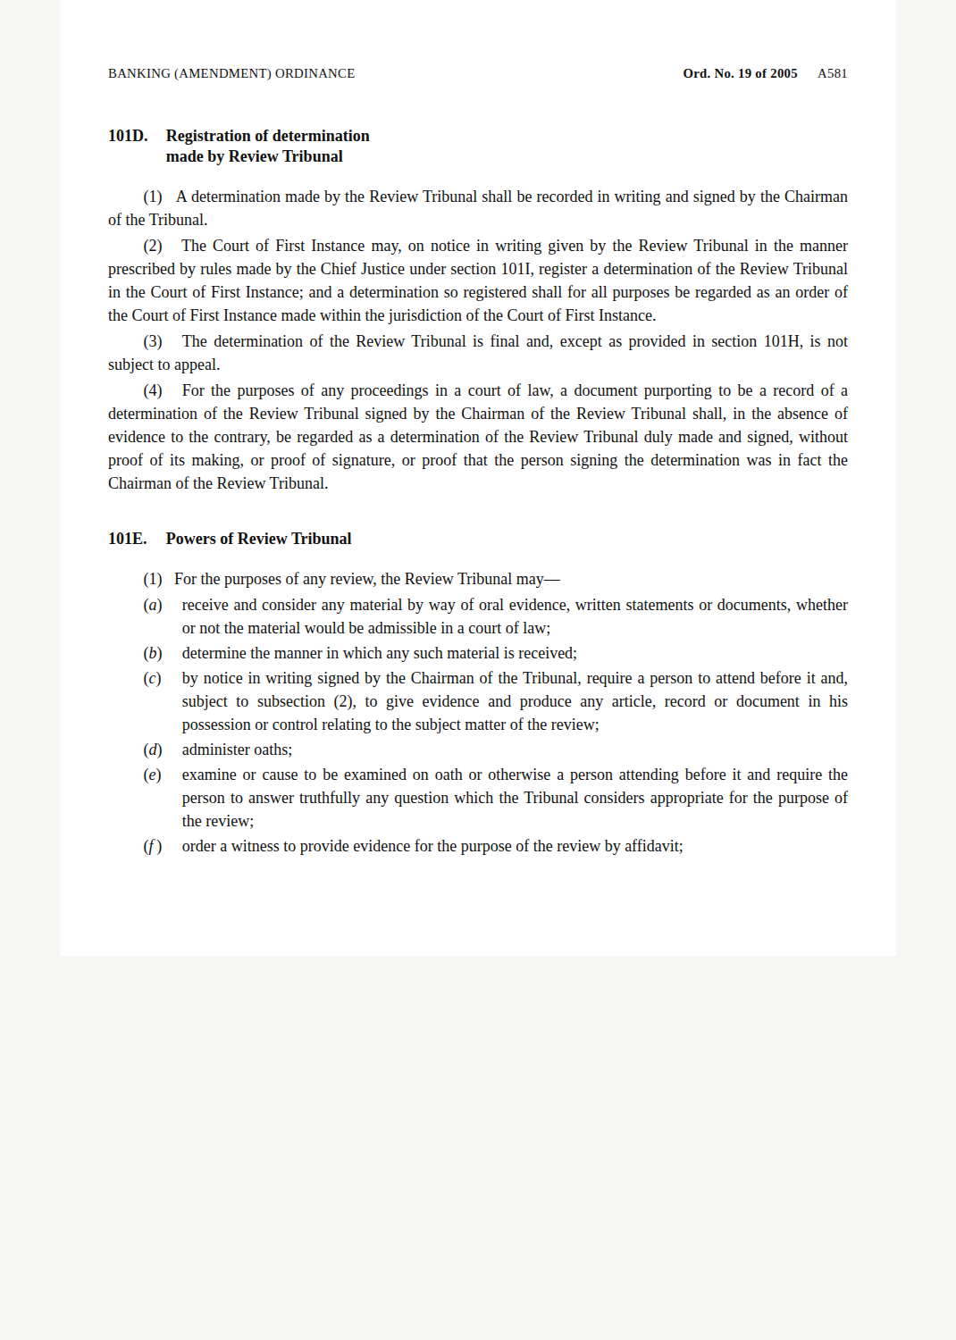Banking (Amendment) Ordinance Ord. No. 19 of 2005 A581
101D. Registration of determination
made by Review Tribunal
(1) A determination made by the Review Tribunal shall be recorded in writing and signed by the Chairman of the Tribunal.
(2) The Court of First Instance may, on notice in writing given by the Review Tribunal in the manner prescribed by rules made by the Chief Justice under section 101I, register a determination of the Review Tribunal in the Court of First Instance; and a determination so registered shall for all purposes be regarded as an order of the Court of First Instance made within the jurisdiction of the Court of First Instance.
(3) The determination of the Review Tribunal is final and, except as provided in section 101H, is not subject to appeal.
(4) For the purposes of any proceedings in a court of law, a document purporting to be a record of a determination of the Review Tribunal signed by the Chairman of the Review Tribunal shall, in the absence of evidence to the contrary, be regarded as a determination of the Review Tribunal duly made and signed, without proof of its making, or proof of signature, or proof that the person signing the determination was in fact the Chairman of the Review Tribunal.
101E. Powers of Review Tribunal
(1) For the purposes of any review, the Review Tribunal may—
(a) receive and consider any material by way of oral evidence, written statements or documents, whether or not the material would be admissible in a court of law;
(b) determine the manner in which any such material is received;
(c) by notice in writing signed by the Chairman of the Tribunal, require a person to attend before it and, subject to subsection (2), to give evidence and produce any article, record or document in his possession or control relating to the subject matter of the review;
(d) administer oaths;
(e) examine or cause to be examined on oath or otherwise a person attending before it and require the person to answer truthfully any question which the Tribunal considers appropriate for the purpose of the review;
(f ) order a witness to provide evidence for the purpose of the review by affidavit;